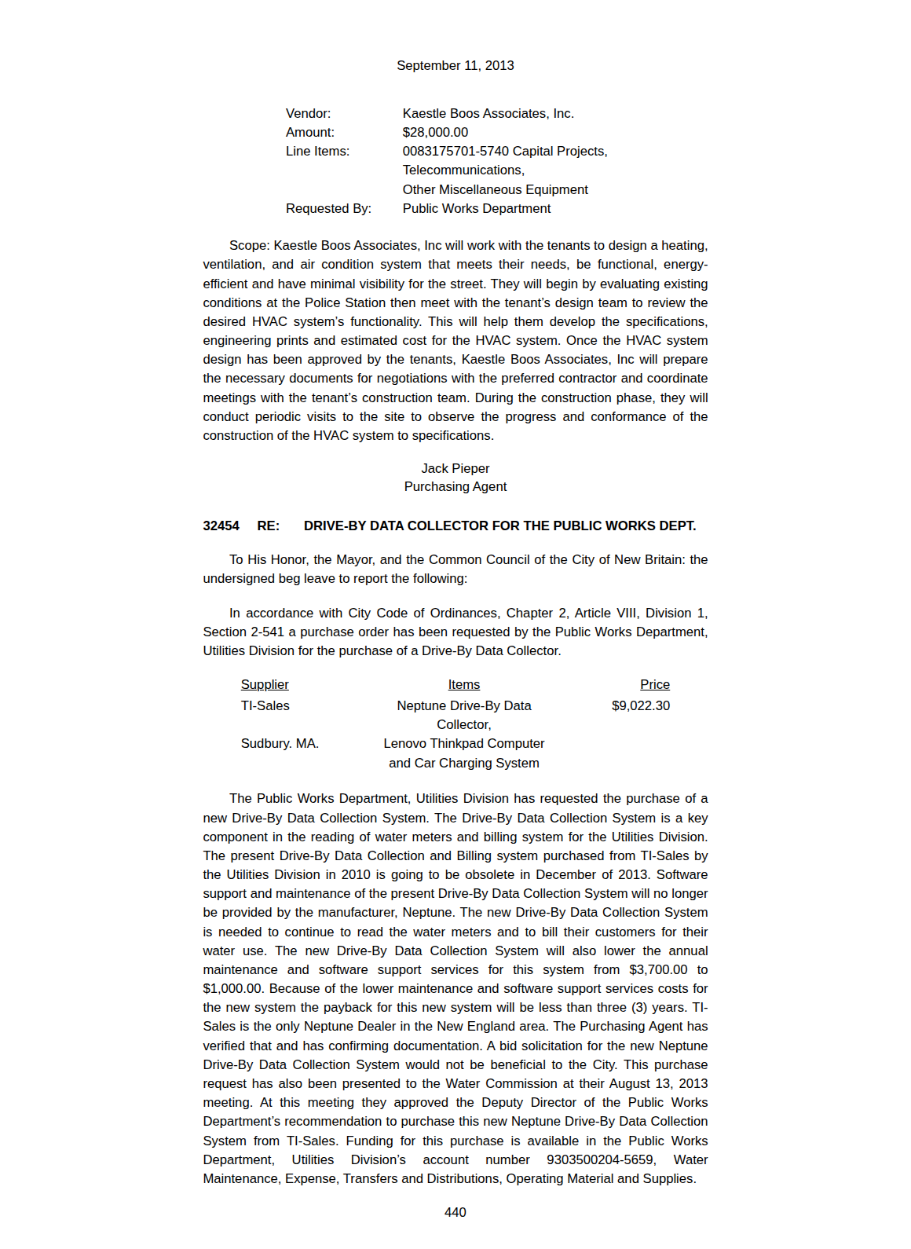September 11, 2013
Vendor: Kaestle Boos Associates, Inc.
Amount: $28,000.00
Line Items: 0083175701-5740 Capital Projects, Telecommunications,
Other Miscellaneous Equipment
Requested By: Public Works Department
Scope: Kaestle Boos Associates, Inc will work with the tenants to design a heating, ventilation, and air condition system that meets their needs, be functional, energy-efficient and have minimal visibility for the street. They will begin by evaluating existing conditions at the Police Station then meet with the tenant’s design team to review the desired HVAC system’s functionality. This will help them develop the specifications, engineering prints and estimated cost for the HVAC system. Once the HVAC system design has been approved by the tenants, Kaestle Boos Associates, Inc will prepare the necessary documents for negotiations with the preferred contractor and coordinate meetings with the tenant’s construction team. During the construction phase, they will conduct periodic visits to the site to observe the progress and conformance of the construction of the HVAC system to specifications.
Jack Pieper
Purchasing Agent
32454 RE: DRIVE-BY DATA COLLECTOR FOR THE PUBLIC WORKS DEPT.
To His Honor, the Mayor, and the Common Council of the City of New Britain: the undersigned beg leave to report the following:
In accordance with City Code of Ordinances, Chapter 2, Article VIII, Division 1, Section 2-541 a purchase order has been requested by the Public Works Department, Utilities Division for the purchase of a Drive-By Data Collector.
| Supplier | Items | Price |
| --- | --- | --- |
| TI-Sales | Neptune Drive-By Data Collector, | $9,022.30 |
| Sudbury. MA. | Lenovo Thinkpad Computer | |
| | and Car Charging System | |
The Public Works Department, Utilities Division has requested the purchase of a new Drive-By Data Collection System. The Drive-By Data Collection System is a key component in the reading of water meters and billing system for the Utilities Division. The present Drive-By Data Collection and Billing system purchased from TI-Sales by the Utilities Division in 2010 is going to be obsolete in December of 2013. Software support and maintenance of the present Drive-By Data Collection System will no longer be provided by the manufacturer, Neptune. The new Drive-By Data Collection System is needed to continue to read the water meters and to bill their customers for their water use. The new Drive-By Data Collection System will also lower the annual maintenance and software support services for this system from $3,700.00 to $1,000.00. Because of the lower maintenance and software support services costs for the new system the payback for this new system will be less than three (3) years. TI-Sales is the only Neptune Dealer in the New England area. The Purchasing Agent has verified that and has confirming documentation. A bid solicitation for the new Neptune Drive-By Data Collection System would not be beneficial to the City. This purchase request has also been presented to the Water Commission at their August 13, 2013 meeting. At this meeting they approved the Deputy Director of the Public Works Department’s recommendation to purchase this new Neptune Drive-By Data Collection System from TI-Sales. Funding for this purchase is available in the Public Works Department, Utilities Division’s account number 9303500204-5659, Water Maintenance, Expense, Transfers and Distributions, Operating Material and Supplies.
440